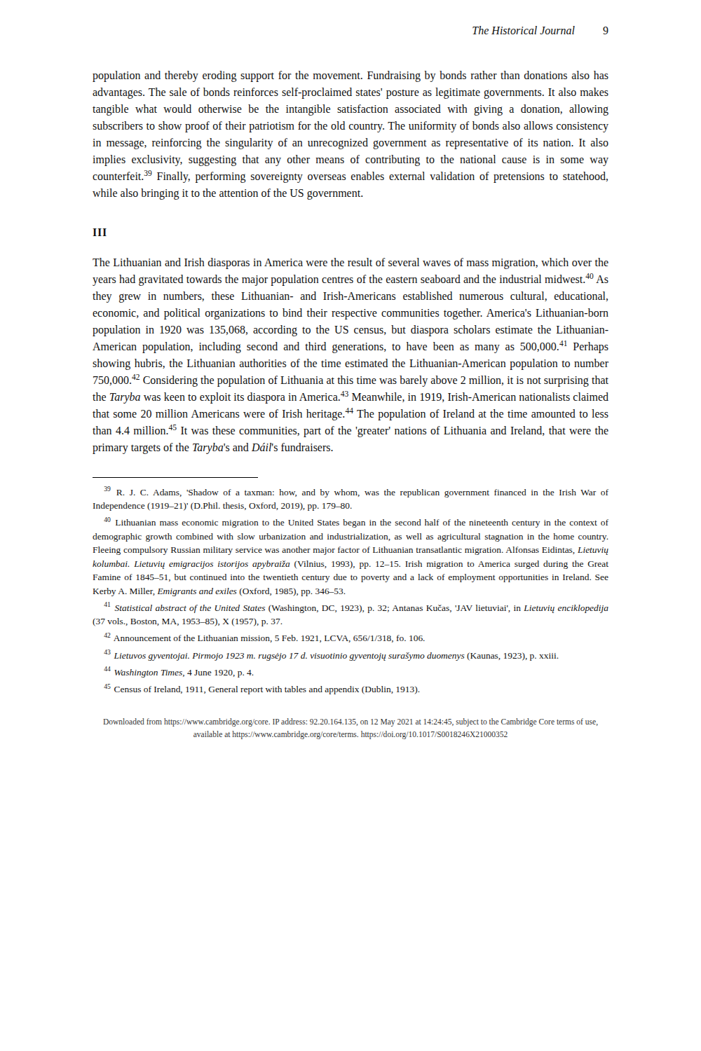The Historical Journal 9
population and thereby eroding support for the movement. Fundraising by bonds rather than donations also has advantages. The sale of bonds reinforces self-proclaimed states' posture as legitimate governments. It also makes tangible what would otherwise be the intangible satisfaction associated with giving a donation, allowing subscribers to show proof of their patriotism for the old country. The uniformity of bonds also allows consistency in message, reinforcing the singularity of an unrecognized government as representative of its nation. It also implies exclusivity, suggesting that any other means of contributing to the national cause is in some way counterfeit.39 Finally, performing sovereignty overseas enables external validation of pretensions to statehood, while also bringing it to the attention of the US government.
III
The Lithuanian and Irish diasporas in America were the result of several waves of mass migration, which over the years had gravitated towards the major population centres of the eastern seaboard and the industrial midwest.40 As they grew in numbers, these Lithuanian- and Irish-Americans established numerous cultural, educational, economic, and political organizations to bind their respective communities together. America's Lithuanian-born population in 1920 was 135,068, according to the US census, but diaspora scholars estimate the Lithuanian-American population, including second and third generations, to have been as many as 500,000.41 Perhaps showing hubris, the Lithuanian authorities of the time estimated the Lithuanian-American population to number 750,000.42 Considering the population of Lithuania at this time was barely above 2 million, it is not surprising that the Taryba was keen to exploit its diaspora in America.43 Meanwhile, in 1919, Irish-American nationalists claimed that some 20 million Americans were of Irish heritage.44 The population of Ireland at the time amounted to less than 4.4 million.45 It was these communities, part of the 'greater' nations of Lithuania and Ireland, that were the primary targets of the Taryba's and Dáil's fundraisers.
39 R. J. C. Adams, 'Shadow of a taxman: how, and by whom, was the republican government financed in the Irish War of Independence (1919–21)' (D.Phil. thesis, Oxford, 2019), pp. 179–80.
40 Lithuanian mass economic migration to the United States began in the second half of the nineteenth century in the context of demographic growth combined with slow urbanization and industrialization, as well as agricultural stagnation in the home country. Fleeing compulsory Russian military service was another major factor of Lithuanian transatlantic migration. Alfonsas Eidintas, Lietuvių kolumbai. Lietuvių emigracijos istorijos apybraiža (Vilnius, 1993), pp. 12–15. Irish migration to America surged during the Great Famine of 1845–51, but continued into the twentieth century due to poverty and a lack of employment opportunities in Ireland. See Kerby A. Miller, Emigrants and exiles (Oxford, 1985), pp. 346–53.
41 Statistical abstract of the United States (Washington, DC, 1923), p. 32; Antanas Kučas, 'JAV lietuviai', in Lietuvių enciklopedija (37 vols., Boston, MA, 1953–85), X (1957), p. 37.
42 Announcement of the Lithuanian mission, 5 Feb. 1921, LCVA, 656/1/318, fo. 106.
43 Lietuvos gyventojai. Pirmojo 1923 m. rugsėjo 17 d. visuotinio gyventojų surašymo duomenys (Kaunas, 1923), p. xxiii.
44 Washington Times, 4 June 1920, p. 4.
45 Census of Ireland, 1911, General report with tables and appendix (Dublin, 1913).
Downloaded from https://www.cambridge.org/core. IP address: 92.20.164.135, on 12 May 2021 at 14:24:45, subject to the Cambridge Core terms of use, available at https://www.cambridge.org/core/terms. https://doi.org/10.1017/S0018246X21000352